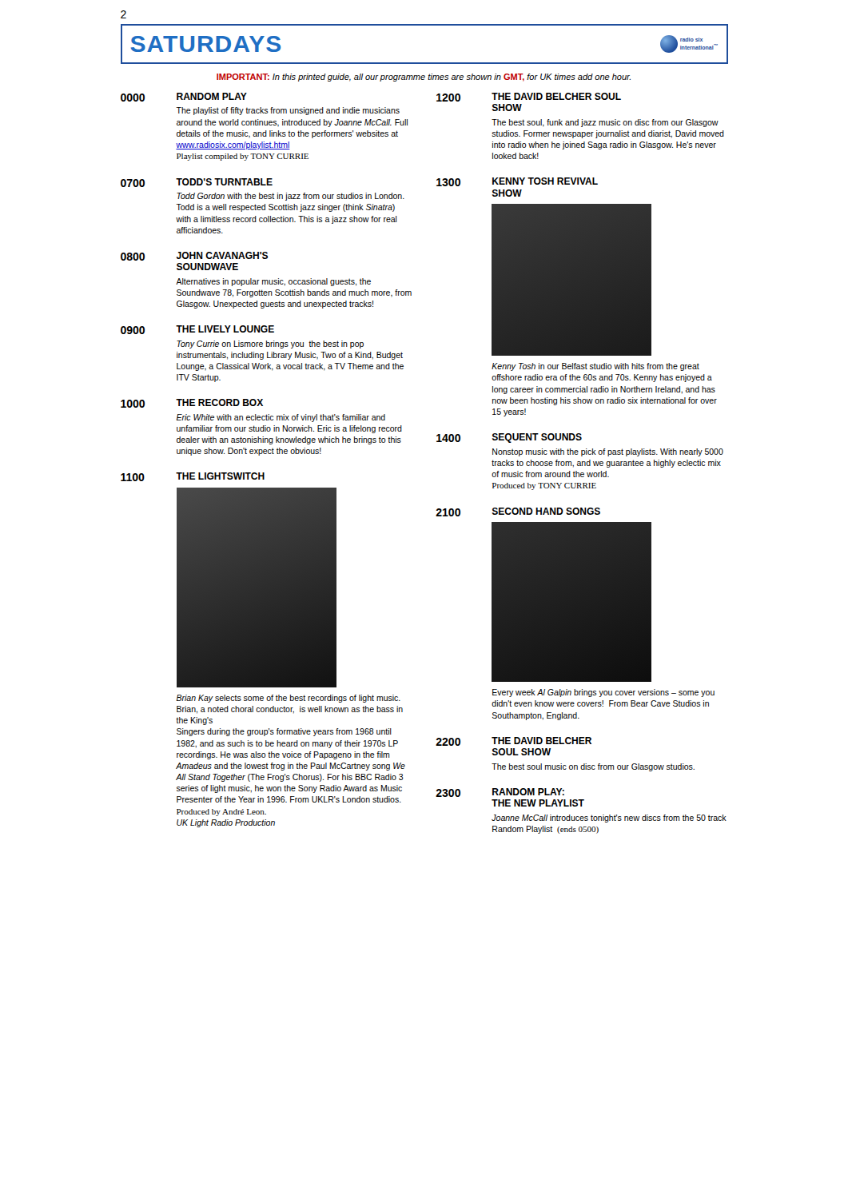2
SATURDAYS
radio six
international™
IMPORTANT: In this printed guide, all our programme times are shown in GMT, for UK times add one hour.
0000
RANDOM PLAY
The playlist of fifty tracks from unsigned and indie musicians around the world continues, introduced by Joanne McCall. Full details of the music, and links to the performers' websites at www.radiosix.com/playlist.html
Playlist compiled by TONY CURRIE
0700
TODD'S TURNTABLE
Todd Gordon with the best in jazz from our studios in London. Todd is a well respected Scottish jazz singer (think Sinatra) with a limitless record collection. This is a jazz show for real afficiandoes.
0800
JOHN CAVANAGH'S
SOUNDWAVE
Alternatives in popular music, occasional guests, the Soundwave 78, Forgotten Scottish bands and much more, from Glasgow. Unexpected guests and unexpected tracks!
0900
THE LIVELY LOUNGE
Tony Currie on Lismore brings you the best in pop instrumentals, including Library Music, Two of a Kind, Budget Lounge, a Classical Work, a vocal track, a TV Theme and the ITV Startup.
1000
THE RECORD BOX
Eric White with an eclectic mix of vinyl that's familiar and unfamiliar from our studio in Norwich. Eric is a lifelong record dealer with an astonishing knowledge which he brings to this unique show. Don't expect the obvious!
1100
THE LIGHTSWITCH
Brian Kay selects some of the best recordings of light music. Brian, a noted choral conductor, is well known as the bass in the King's
Singers during the group's formative years from 1968 until 1982, and as such is to be heard on many of their 1970s LP recordings. He was also the voice of Papageno in the film Amadeus and the lowest frog in the Paul McCartney song We All Stand Together (The Frog's Chorus). For his BBC Radio 3 series of light music, he won the Sony Radio Award as Music Presenter of the Year in 1996. From UKLR's London studios.
Produced by André Leon.
UK Light Radio Production
1200
THE DAVID BELCHER SOUL
SHOW
The best soul, funk and jazz music on disc from our Glasgow studios. Former newspaper journalist and diarist, David moved into radio when he joined Saga radio in Glasgow. He's never looked back!
1300
KENNY TOSH REVIVAL
SHOW
Kenny Tosh in our Belfast studio with hits from the great offshore radio era of the 60s and 70s. Kenny has enjoyed a long career in commercial radio in Northern Ireland, and has now been hosting his show on radio six international for over 15 years!
1400
SEQUENT SOUNDS
Nonstop music with the pick of past playlists. With nearly 5000 tracks to choose from, and we guarantee a highly eclectic mix of music from around the world.
Produced by TONY CURRIE
2100
SECOND HAND SONGS
Every week Al Galpin brings you cover versions – some you didn't even know were covers! From Bear Cave Studios in Southampton, England.
2200
THE DAVID BELCHER
SOUL SHOW
The best soul music on disc from our Glasgow studios.
2300
RANDOM PLAY:
THE NEW PLAYLIST
Joanne McCall introduces tonight's new discs from the 50 track
Random Playlist (ends 0500)